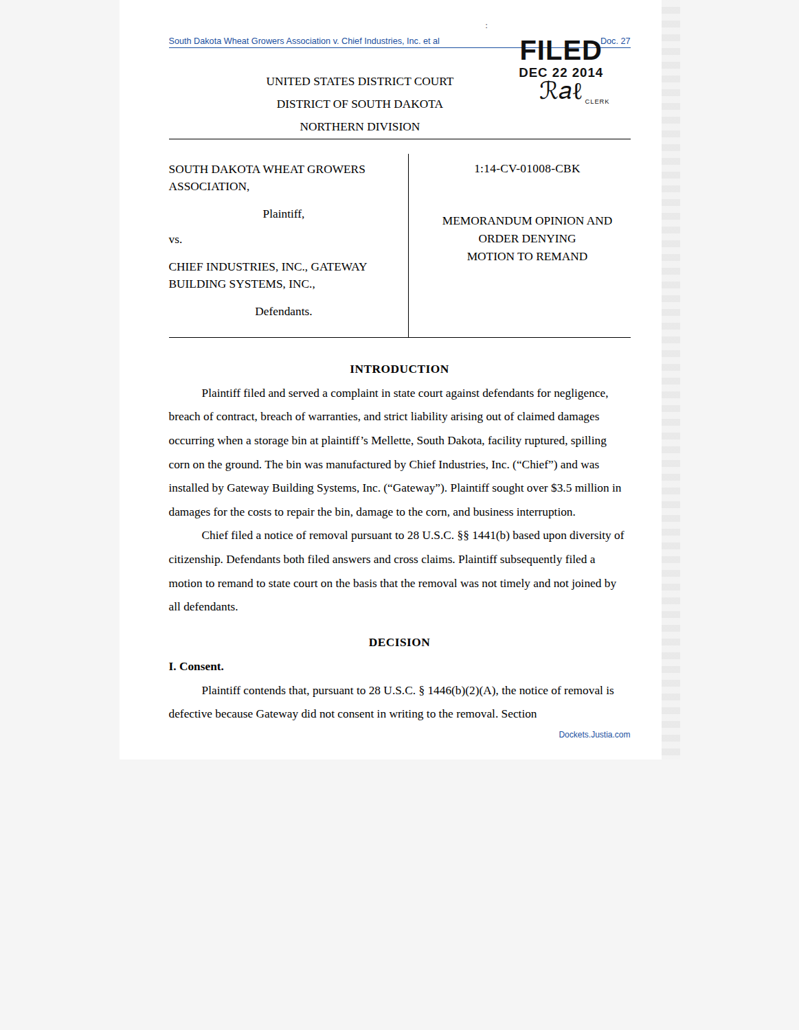South Dakota Wheat Growers Association v. Chief Industries, Inc. et al Doc. 27
:
FILED
DEC 22 2014
ℛ𝑎ℓ
CLERK
UNITED STATES DISTRICT COURT
DISTRICT OF SOUTH DAKOTA
NORTHERN DIVISION
| SOUTH DAKOTA WHEAT GROWERS ASSOCIATION, Plaintiff, vs. CHIEF INDUSTRIES, INC., GATEWAY BUILDING SYSTEMS, INC., Defendants. | 1:14-CV-01008-CBK MEMORANDUM OPINION AND ORDER DENYING MOTION TO REMAND |
INTRODUCTION
Plaintiff filed and served a complaint in state court against defendants for negligence, breach of contract, breach of warranties, and strict liability arising out of claimed damages occurring when a storage bin at plaintiff’s Mellette, South Dakota, facility ruptured, spilling corn on the ground. The bin was manufactured by Chief Industries, Inc. (“Chief”) and was installed by Gateway Building Systems, Inc. (“Gateway”). Plaintiff sought over $3.5 million in damages for the costs to repair the bin, damage to the corn, and business interruption.
Chief filed a notice of removal pursuant to 28 U.S.C. §§ 1441(b) based upon diversity of citizenship. Defendants both filed answers and cross claims. Plaintiff subsequently filed a motion to remand to state court on the basis that the removal was not timely and not joined by all defendants.
DECISION
I. Consent.
Plaintiff contends that, pursuant to 28 U.S.C. § 1446(b)(2)(A), the notice of removal is defective because Gateway did not consent in writing to the removal. Section
Dockets.Justia.com